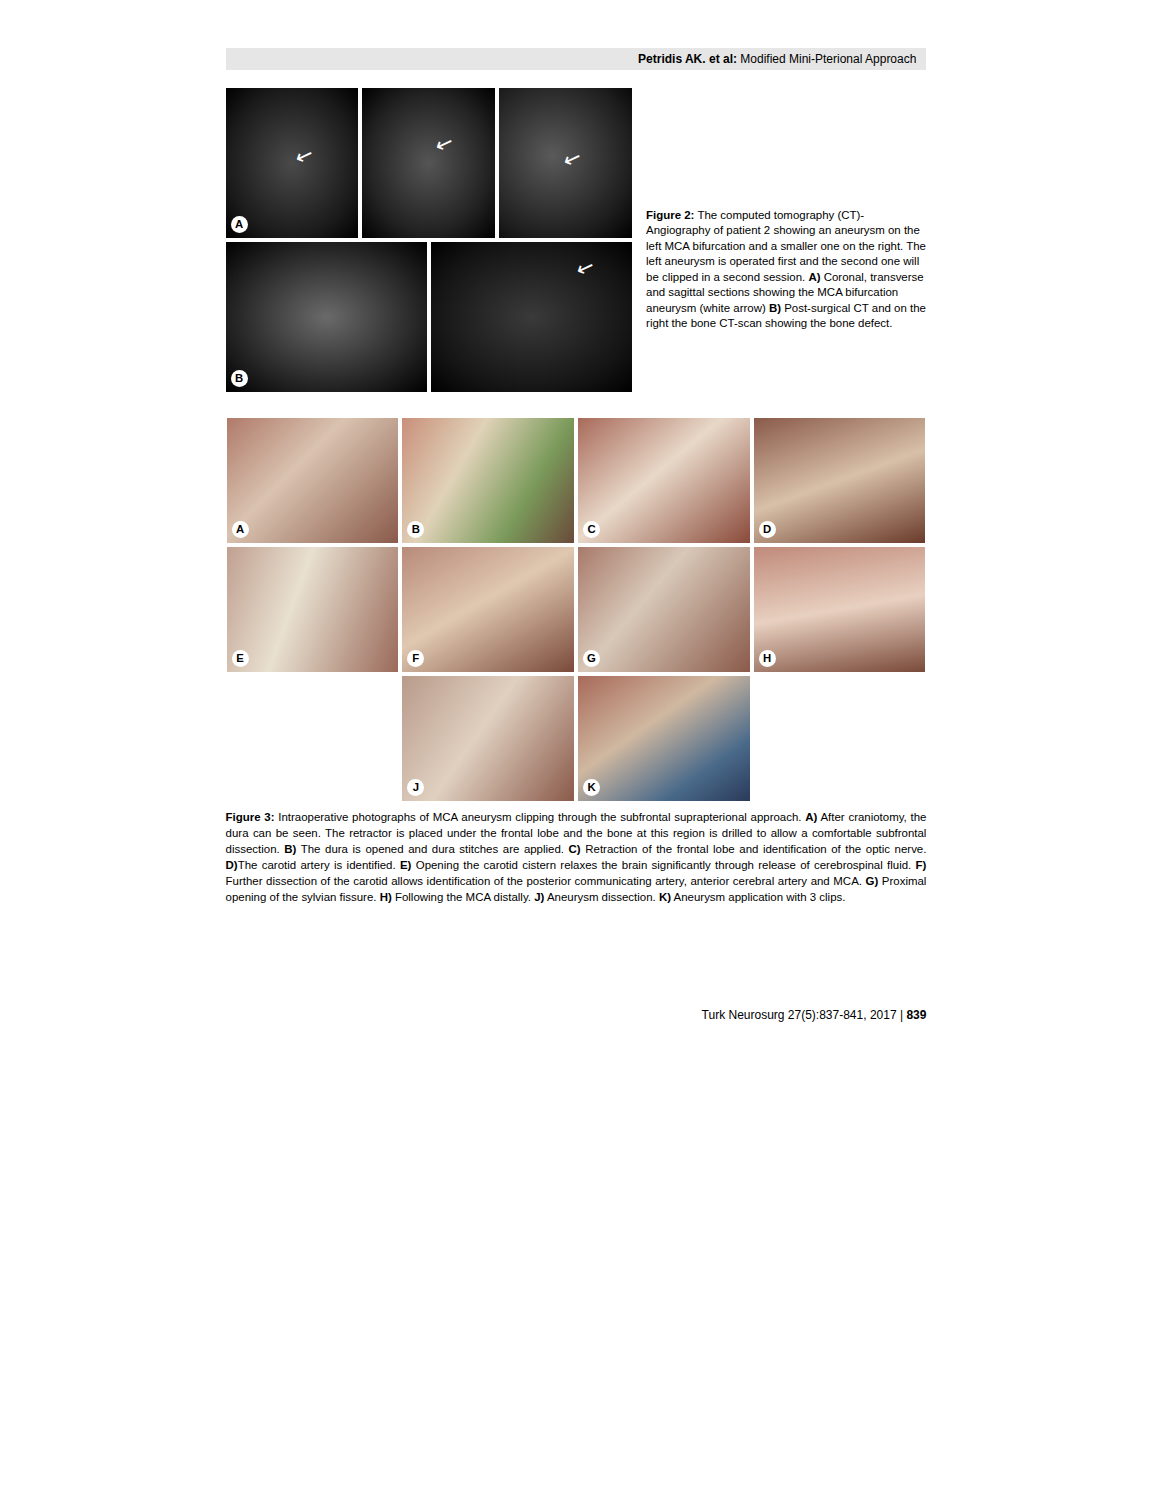Petridis AK. et al: Modified Mini-Pterional Approach
↗ A
↗
↗
B
↗
Figure 2: The computed tomography (CT)-Angiography of patient 2 showing an aneurysm on the left MCA bifurcation and a smaller one on the right. The left aneurysm is operated first and the second one will be clipped in a second session. A) Coronal, transverse and sagittal sections showing the MCA bifurcation aneurysm (white arrow) B) Post-surgical CT and on the right the bone CT-scan showing the bone defect.
A
B
C
D
E
F
G
H
J
K
Figure 3: Intraoperative photographs of MCA aneurysm clipping through the subfrontal suprapterional approach. A) After craniotomy, the dura can be seen. The retractor is placed under the frontal lobe and the bone at this region is drilled to allow a comfortable subfrontal dissection. B) The dura is opened and dura stitches are applied. C) Retraction of the frontal lobe and identification of the optic nerve. D) The carotid artery is identified. E) Opening the carotid cistern relaxes the brain significantly through release of cerebrospinal fluid. F) Further dissection of the carotid allows identification of the posterior communicating artery, anterior cerebral artery and MCA. G) Proximal opening of the sylvian fissure. H) Following the MCA distally. J) Aneurysm dissection. K) Aneurysm application with 3 clips.
Turk Neurosurg 27(5):837-841, 2017 | 839